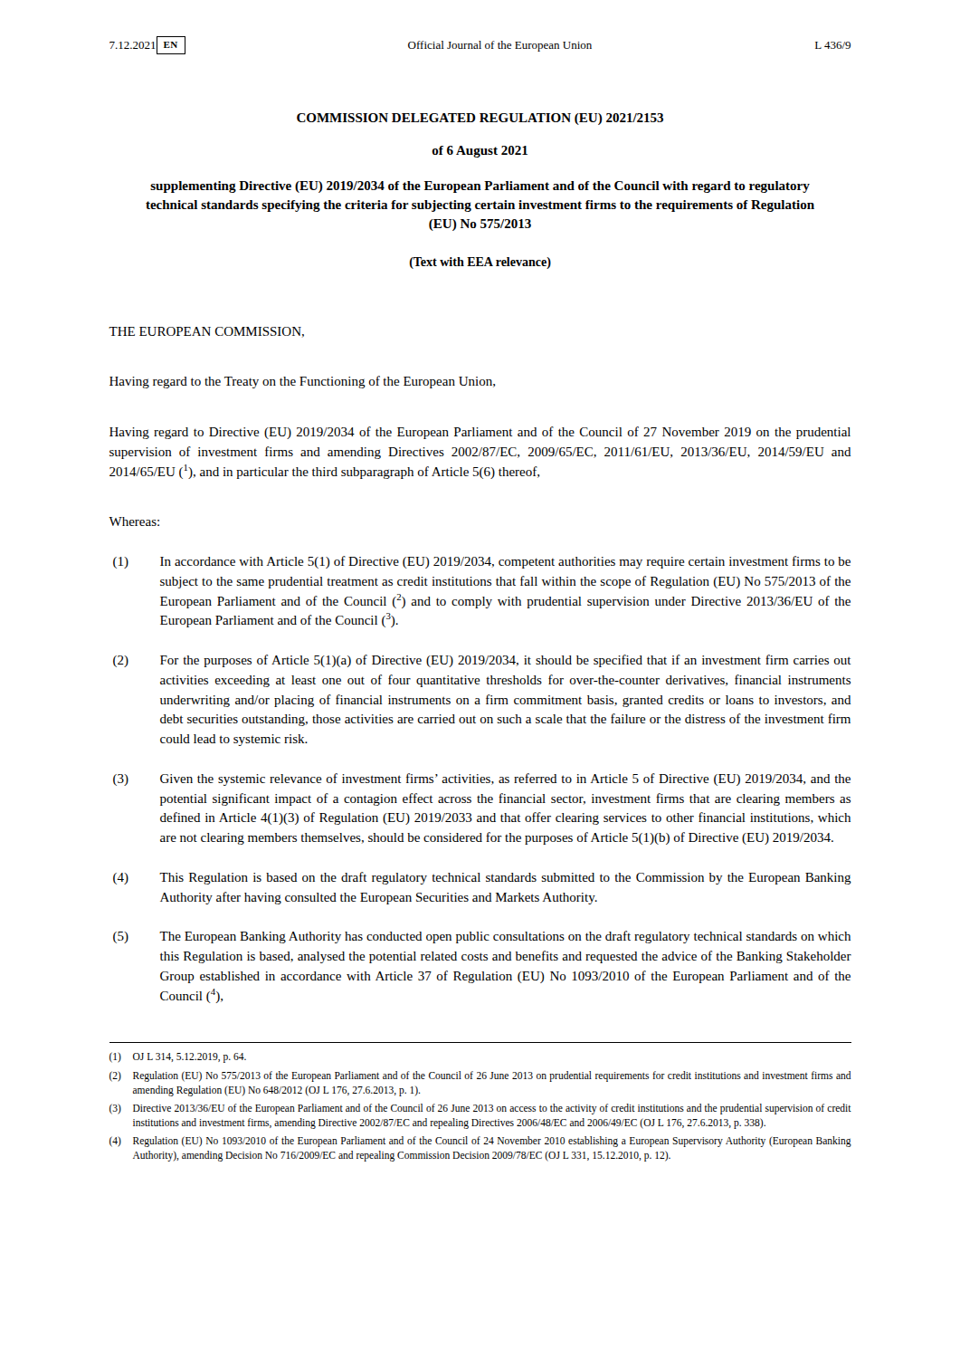7.12.2021 EN Official Journal of the European Union L 436/9
COMMISSION DELEGATED REGULATION (EU) 2021/2153
of 6 August 2021
supplementing Directive (EU) 2019/2034 of the European Parliament and of the Council with regard to regulatory technical standards specifying the criteria for subjecting certain investment firms to the requirements of Regulation (EU) No 575/2013
(Text with EEA relevance)
THE EUROPEAN COMMISSION,
Having regard to the Treaty on the Functioning of the European Union,
Having regard to Directive (EU) 2019/2034 of the European Parliament and of the Council of 27 November 2019 on the prudential supervision of investment firms and amending Directives 2002/87/EC, 2009/65/EC, 2011/61/EU, 2013/36/EU, 2014/59/EU and 2014/65/EU (1), and in particular the third subparagraph of Article 5(6) thereof,
Whereas:
In accordance with Article 5(1) of Directive (EU) 2019/2034, competent authorities may require certain investment firms to be subject to the same prudential treatment as credit institutions that fall within the scope of Regulation (EU) No 575/2013 of the European Parliament and of the Council (2) and to comply with prudential supervision under Directive 2013/36/EU of the European Parliament and of the Council (3).
For the purposes of Article 5(1)(a) of Directive (EU) 2019/2034, it should be specified that if an investment firm carries out activities exceeding at least one out of four quantitative thresholds for over-the-counter derivatives, financial instruments underwriting and/or placing of financial instruments on a firm commitment basis, granted credits or loans to investors, and debt securities outstanding, those activities are carried out on such a scale that the failure or the distress of the investment firm could lead to systemic risk.
Given the systemic relevance of investment firms’ activities, as referred to in Article 5 of Directive (EU) 2019/2034, and the potential significant impact of a contagion effect across the financial sector, investment firms that are clearing members as defined in Article 4(1)(3) of Regulation (EU) 2019/2033 and that offer clearing services to other financial institutions, which are not clearing members themselves, should be considered for the purposes of Article 5(1)(b) of Directive (EU) 2019/2034.
This Regulation is based on the draft regulatory technical standards submitted to the Commission by the European Banking Authority after having consulted the European Securities and Markets Authority.
The European Banking Authority has conducted open public consultations on the draft regulatory technical standards on which this Regulation is based, analysed the potential related costs and benefits and requested the advice of the Banking Stakeholder Group established in accordance with Article 37 of Regulation (EU) No 1093/2010 of the European Parliament and of the Council (4),
OJ L 314, 5.12.2019, p. 64.
Regulation (EU) No 575/2013 of the European Parliament and of the Council of 26 June 2013 on prudential requirements for credit institutions and investment firms and amending Regulation (EU) No 648/2012 (OJ L 176, 27.6.2013, p. 1).
Directive 2013/36/EU of the European Parliament and of the Council of 26 June 2013 on access to the activity of credit institutions and the prudential supervision of credit institutions and investment firms, amending Directive 2002/87/EC and repealing Directives 2006/48/EC and 2006/49/EC (OJ L 176, 27.6.2013, p. 338).
Regulation (EU) No 1093/2010 of the European Parliament and of the Council of 24 November 2010 establishing a European Supervisory Authority (European Banking Authority), amending Decision No 716/2009/EC and repealing Commission Decision 2009/78/EC (OJ L 331, 15.12.2010, p. 12).